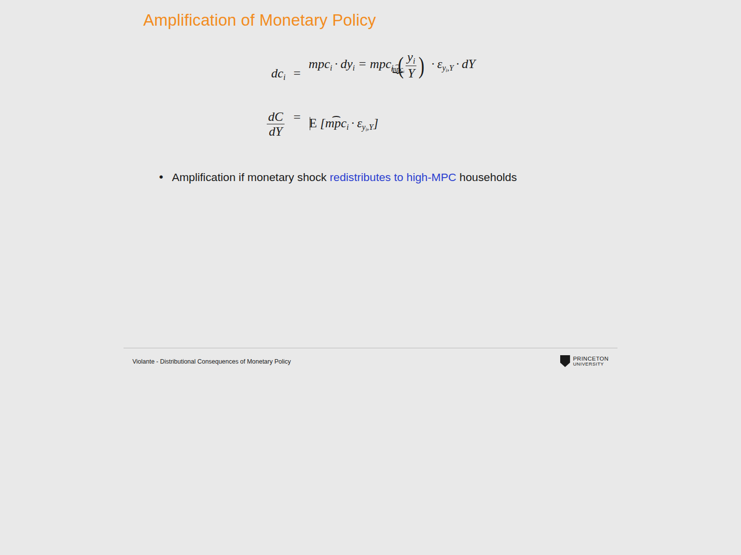Amplification of Monetary Policy
| dc i | = | mpc i · dy i = mpc i ( y i Y ) ⏟ mpc i · ε y i ,Y · dY |
| dC dY | = | E [ mpc i · ε y i ,Y ] |
Amplification if monetary shock redistributes to high-MPC households
Violante - Distributional Consequences of Monetary Policy
PRINCETON
UNIVERSITY